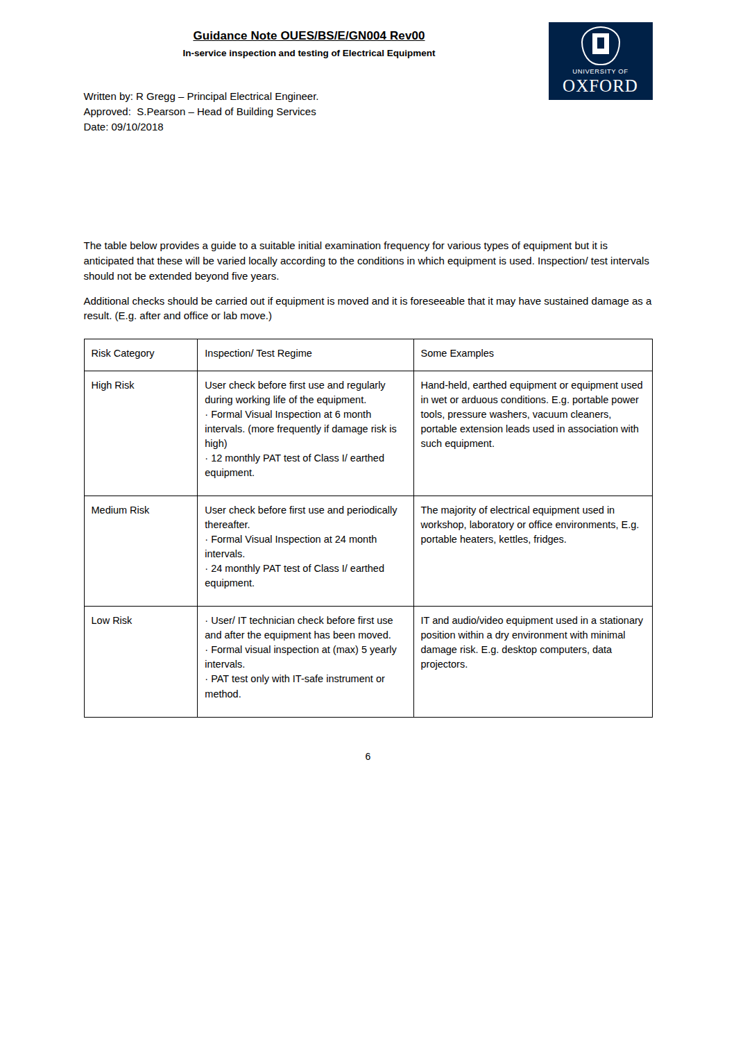University of
OXFORD
Guidance Note OUES/BS/E/GN004 Rev00
In-service inspection and testing of Electrical Equipment
Written by: R Gregg – Principal Electrical Engineer.
Approved: S.Pearson – Head of Building Services
Date: 09/10/2018
The table below provides a guide to a suitable initial examination frequency for various types of equipment but it is anticipated that these will be varied locally according to the conditions in which equipment is used. Inspection/ test intervals should not be extended beyond five years.
Additional checks should be carried out if equipment is moved and it is foreseeable that it may have sustained damage as a result. (E.g. after and office or lab move.)
| Risk Category | Inspection/ Test Regime | Some Examples |
| --- | --- | --- |
| High Risk | User check before first use and regularly during working life of the equipment. · Formal Visual Inspection at 6 month intervals. (more frequently if damage risk is high) · 12 monthly PAT test of Class I/ earthed equipment. | Hand-held, earthed equipment or equipment used in wet or arduous conditions. E.g. portable power tools, pressure washers, vacuum cleaners, portable extension leads used in association with such equipment. |
| Medium Risk | User check before first use and periodically thereafter. · Formal Visual Inspection at 24 month intervals. · 24 monthly PAT test of Class I/ earthed equipment. | The majority of electrical equipment used in workshop, laboratory or office environments, E.g. portable heaters, kettles, fridges. |
| Low Risk | · User/ IT technician check before first use and after the equipment has been moved. · Formal visual inspection at (max) 5 yearly intervals. · PAT test only with IT-safe instrument or method. | IT and audio/video equipment used in a stationary position within a dry environment with minimal damage risk. E.g. desktop computers, data projectors. |
6